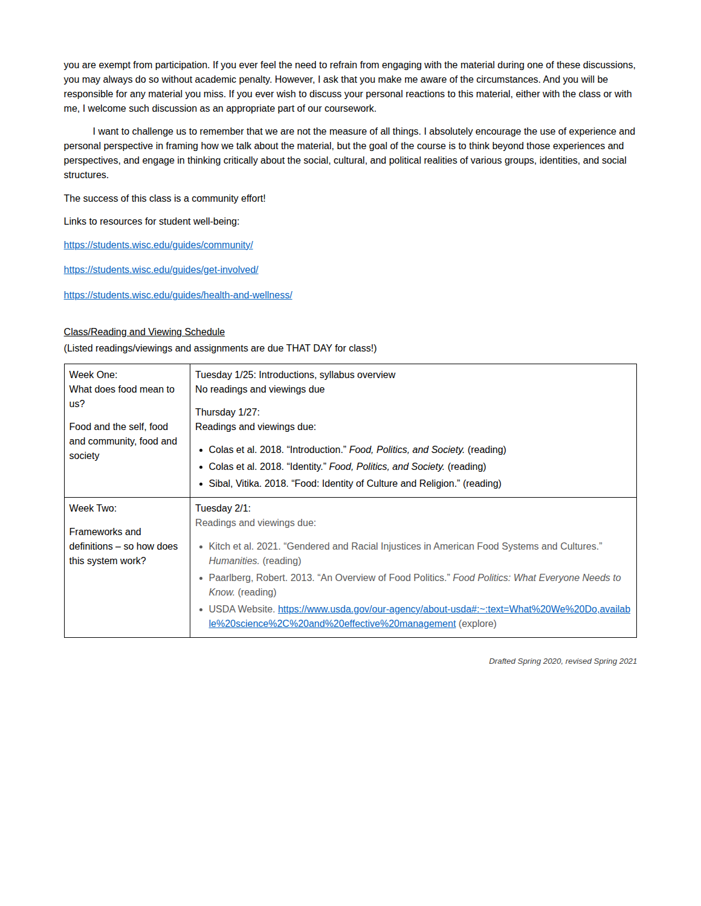you are exempt from participation. If you ever feel the need to refrain from engaging with the material during one of these discussions, you may always do so without academic penalty. However, I ask that you make me aware of the circumstances. And you will be responsible for any material you miss. If you ever wish to discuss your personal reactions to this material, either with the class or with me, I welcome such discussion as an appropriate part of our coursework.
I want to challenge us to remember that we are not the measure of all things. I absolutely encourage the use of experience and personal perspective in framing how we talk about the material, but the goal of the course is to think beyond those experiences and perspectives, and engage in thinking critically about the social, cultural, and political realities of various groups, identities, and social structures.
The success of this class is a community effort!
Links to resources for student well-being:
https://students.wisc.edu/guides/community/
https://students.wisc.edu/guides/get-involved/
https://students.wisc.edu/guides/health-and-wellness/
Class/Reading and Viewing Schedule
(Listed readings/viewings and assignments are due THAT DAY for class!)
| Week One: What does food mean to us? Food and the self, food and community, food and society | Tuesday 1/25: Introductions, syllabus overview No readings and viewings due Thursday 1/27: Readings and viewings due: Colas et al. 2018. “Introduction.” Food, Politics, and Society. (reading) Colas et al. 2018. “Identity.” Food, Politics, and Society. (reading) Sibal, Vitika. 2018. “Food: Identity of Culture and Religion.” (reading) |
| Week Two: Frameworks and definitions – so how does this system work? | Tuesday 2/1: Readings and viewings due: Kitch et al. 2021. “Gendered and Racial Injustices in American Food Systems and Cultures.” Humanities. (reading) Paarlberg, Robert. 2013. “An Overview of Food Politics.” Food Politics: What Everyone Needs to Know. (reading) USDA Website. https://www.usda.gov/our-agency/about-usda#:~:text=What%20We%20Do,available%20science%2C%20and%20effective%20management (explore) |
Drafted Spring 2020, revised Spring 2021